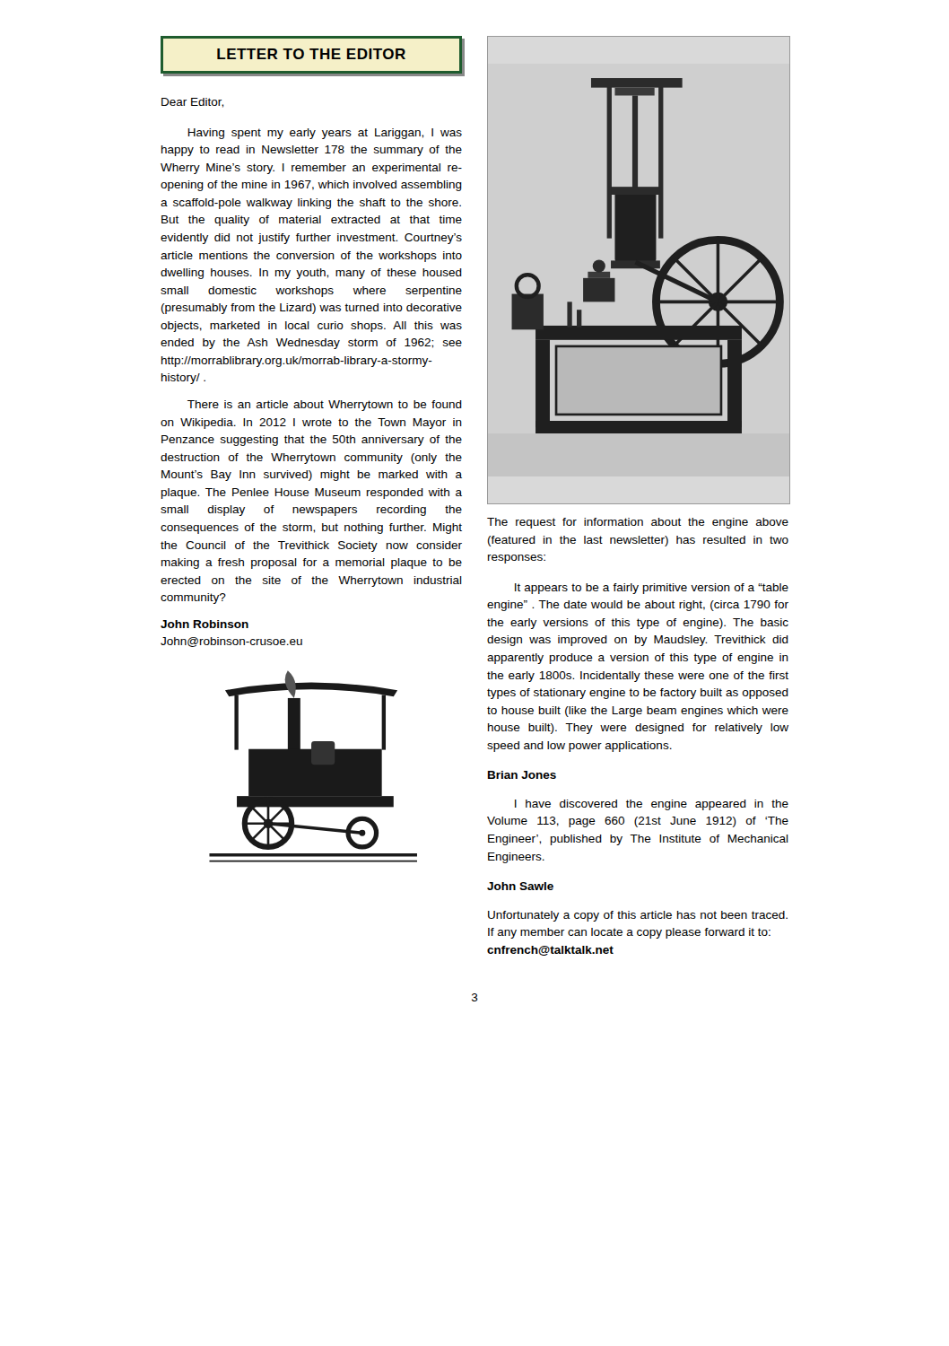LETTER TO THE EDITOR
Dear Editor,
Having spent my early years at Lariggan, I was happy to read in Newsletter 178 the summary of the Wherry Mine’s story. I remember an experimental re-opening of the mine in 1967, which involved assembling a scaffold-pole walkway linking the shaft to the shore. But the quality of material extracted at that time evidently did not justify further investment. Courtney’s article mentions the conversion of the workshops into dwelling houses. In my youth, many of these housed small domestic workshops where serpentine (presumably from the Lizard) was turned into decorative objects, marketed in local curio shops. All this was ended by the Ash Wednesday storm of 1962; see http://morrablibrary.org.uk/morrab-library-a-stormy-history/ .
There is an article about Wherrytown to be found on Wikipedia. In 2012 I wrote to the Town Mayor in Penzance suggesting that the 50th anniversary of the destruction of the Wherrytown community (only the Mount’s Bay Inn survived) might be marked with a plaque. The Penlee House Museum responded with a small display of newspapers recording the consequences of the storm, but nothing further. Might the Council of the Trevithick Society now consider making a fresh proposal for a memorial plaque to be erected on the site of the Wherrytown industrial community?
John Robinson
John@robinson-crusoe.eu
The request for information about the engine above (featured in the last newsletter) has resulted in two responses:
It appears to be a fairly primitive version of a “table engine” . The date would be about right, (circa 1790 for the early versions of this type of engine). The basic design was improved on by Maudsley. Trevithick did apparently produce a version of this type of engine in the early 1800s. Incidentally these were one of the first types of stationary engine to be factory built as opposed to house built (like the Large beam engines which were house built). They were designed for relatively low speed and low power applications.
Brian Jones
I have discovered the engine appeared in the Volume 113, page 660 (21st June 1912) of ‘The Engineer’, published by The Institute of Mechanical Engineers.
John Sawle
Unfortunately a copy of this article has not been traced. If any member can locate a copy please forward it to:
cnfrench@talktalk.net
3